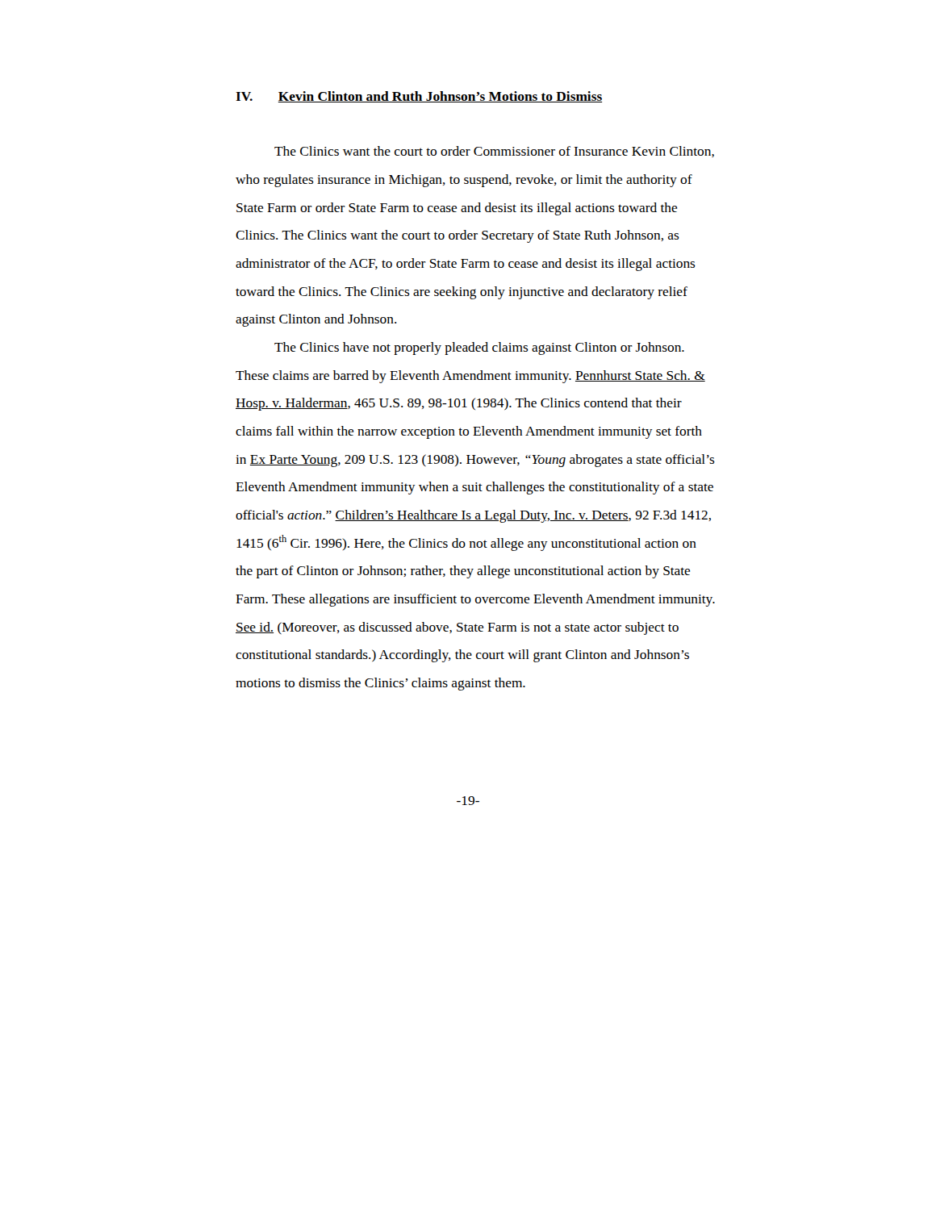IV. Kevin Clinton and Ruth Johnson’s Motions to Dismiss
The Clinics want the court to order Commissioner of Insurance Kevin Clinton, who regulates insurance in Michigan, to suspend, revoke, or limit the authority of State Farm or order State Farm to cease and desist its illegal actions toward the Clinics. The Clinics want the court to order Secretary of State Ruth Johnson, as administrator of the ACF, to order State Farm to cease and desist its illegal actions toward the Clinics. The Clinics are seeking only injunctive and declaratory relief against Clinton and Johnson.
The Clinics have not properly pleaded claims against Clinton or Johnson. These claims are barred by Eleventh Amendment immunity. Pennhurst State Sch. & Hosp. v. Halderman, 465 U.S. 89, 98-101 (1984). The Clinics contend that their claims fall within the narrow exception to Eleventh Amendment immunity set forth in Ex Parte Young, 209 U.S. 123 (1908). However, “Young abrogates a state official’s Eleventh Amendment immunity when a suit challenges the constitutionality of a state official's action.” Children’s Healthcare Is a Legal Duty, Inc. v. Deters, 92 F.3d 1412, 1415 (6th Cir. 1996). Here, the Clinics do not allege any unconstitutional action on the part of Clinton or Johnson; rather, they allege unconstitutional action by State Farm. These allegations are insufficient to overcome Eleventh Amendment immunity. See id. (Moreover, as discussed above, State Farm is not a state actor subject to constitutional standards.) Accordingly, the court will grant Clinton and Johnson’s motions to dismiss the Clinics’ claims against them.
-19-